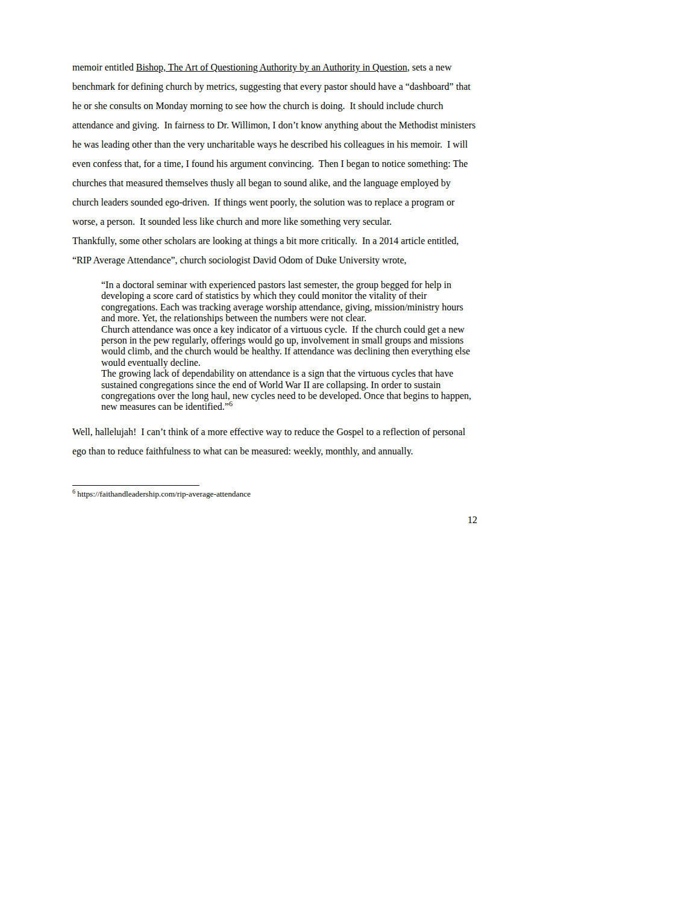memoir entitled Bishop, The Art of Questioning Authority by an Authority in Question, sets a new benchmark for defining church by metrics, suggesting that every pastor should have a “dashboard” that he or she consults on Monday morning to see how the church is doing. It should include church attendance and giving. In fairness to Dr. Willimon, I don’t know anything about the Methodist ministers he was leading other than the very uncharitable ways he described his colleagues in his memoir. I will even confess that, for a time, I found his argument convincing. Then I began to notice something: The churches that measured themselves thusly all began to sound alike, and the language employed by church leaders sounded ego-driven. If things went poorly, the solution was to replace a program or worse, a person. It sounded less like church and more like something very secular.
Thankfully, some other scholars are looking at things a bit more critically. In a 2014 article entitled, “RIP Average Attendance”, church sociologist David Odom of Duke University wrote,
“In a doctoral seminar with experienced pastors last semester, the group begged for help in developing a score card of statistics by which they could monitor the vitality of their congregations. Each was tracking average worship attendance, giving, mission/ministry hours and more. Yet, the relationships between the numbers were not clear.
Church attendance was once a key indicator of a virtuous cycle. If the church could get a new person in the pew regularly, offerings would go up, involvement in small groups and missions would climb, and the church would be healthy. If attendance was declining then everything else would eventually decline.
The growing lack of dependability on attendance is a sign that the virtuous cycles that have sustained congregations since the end of World War II are collapsing. In order to sustain congregations over the long haul, new cycles need to be developed. Once that begins to happen, new measures can be identified.”6
Well, hallelujah! I can’t think of a more effective way to reduce the Gospel to a reflection of personal ego than to reduce faithfulness to what can be measured: weekly, monthly, and annually.
6 https://faithandleadership.com/rip-average-attendance
12